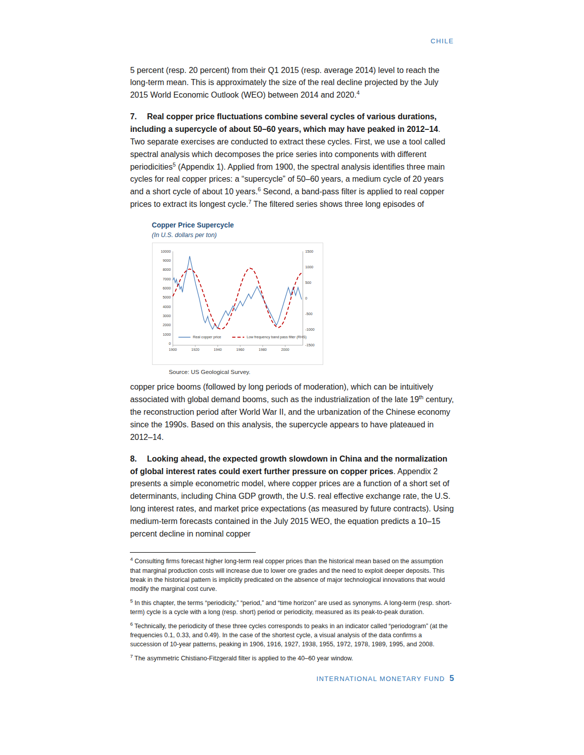CHILE
5 percent (resp. 20 percent) from their Q1 2015 (resp. average 2014) level to reach the long-term mean. This is approximately the size of the real decline projected by the July 2015 World Economic Outlook (WEO) between 2014 and 2020.4
7. Real copper price fluctuations combine several cycles of various durations, including a supercycle of about 50–60 years, which may have peaked in 2012–14. Two separate exercises are conducted to extract these cycles. First, we use a tool called spectral analysis which decomposes the price series into components with different periodicities5 (Appendix 1). Applied from 1900, the spectral analysis identifies three main cycles for real copper prices: a “supercycle” of 50–60 years, a medium cycle of 20 years and a short cycle of about 10 years.6 Second, a band-pass filter is applied to real copper prices to extract its longest cycle.7 The filtered series shows three long episodes of
Copper Price Supercycle
(In U.S. dollars per ton)
10000 9000 8000 7000 6000 5000 4000 3000 2000 1000 0 1500 1000 500 0 -500 -1000 -1500 1900 1920 1940 1960 1980 2000 Real copper price Low frequency band pass filter (RHS)
Source: US Geological Survey.
copper price booms (followed by long periods of moderation), which can be intuitively associated with global demand booms, such as the industrialization of the late 19th century, the reconstruction period after World War II, and the urbanization of the Chinese economy since the 1990s. Based on this analysis, the supercycle appears to have plateaued in 2012–14.
8. Looking ahead, the expected growth slowdown in China and the normalization of global interest rates could exert further pressure on copper prices. Appendix 2 presents a simple econometric model, where copper prices are a function of a short set of determinants, including China GDP growth, the U.S. real effective exchange rate, the U.S. long interest rates, and market price expectations (as measured by future contracts). Using medium-term forecasts contained in the July 2015 WEO, the equation predicts a 10–15 percent decline in nominal copper
4 Consulting firms forecast higher long-term real copper prices than the historical mean based on the assumption that marginal production costs will increase due to lower ore grades and the need to exploit deeper deposits. This break in the historical pattern is implicitly predicated on the absence of major technological innovations that would modify the marginal cost curve.
5 In this chapter, the terms “periodicity,” “period,” and “time horizon” are used as synonyms. A long-term (resp. short-term) cycle is a cycle with a long (resp. short) period or periodicity, measured as its peak-to-peak duration.
6 Technically, the periodicity of these three cycles corresponds to peaks in an indicator called “periodogram” (at the frequencies 0.1, 0.33, and 0.49). In the case of the shortest cycle, a visual analysis of the data confirms a succession of 10-year patterns, peaking in 1906, 1916, 1927, 1938, 1955, 1972, 1978, 1989, 1995, and 2008.
7 The asymmetric Chistiano-Fitzgerald filter is applied to the 40–60 year window.
INTERNATIONAL MONETARY FUND 5